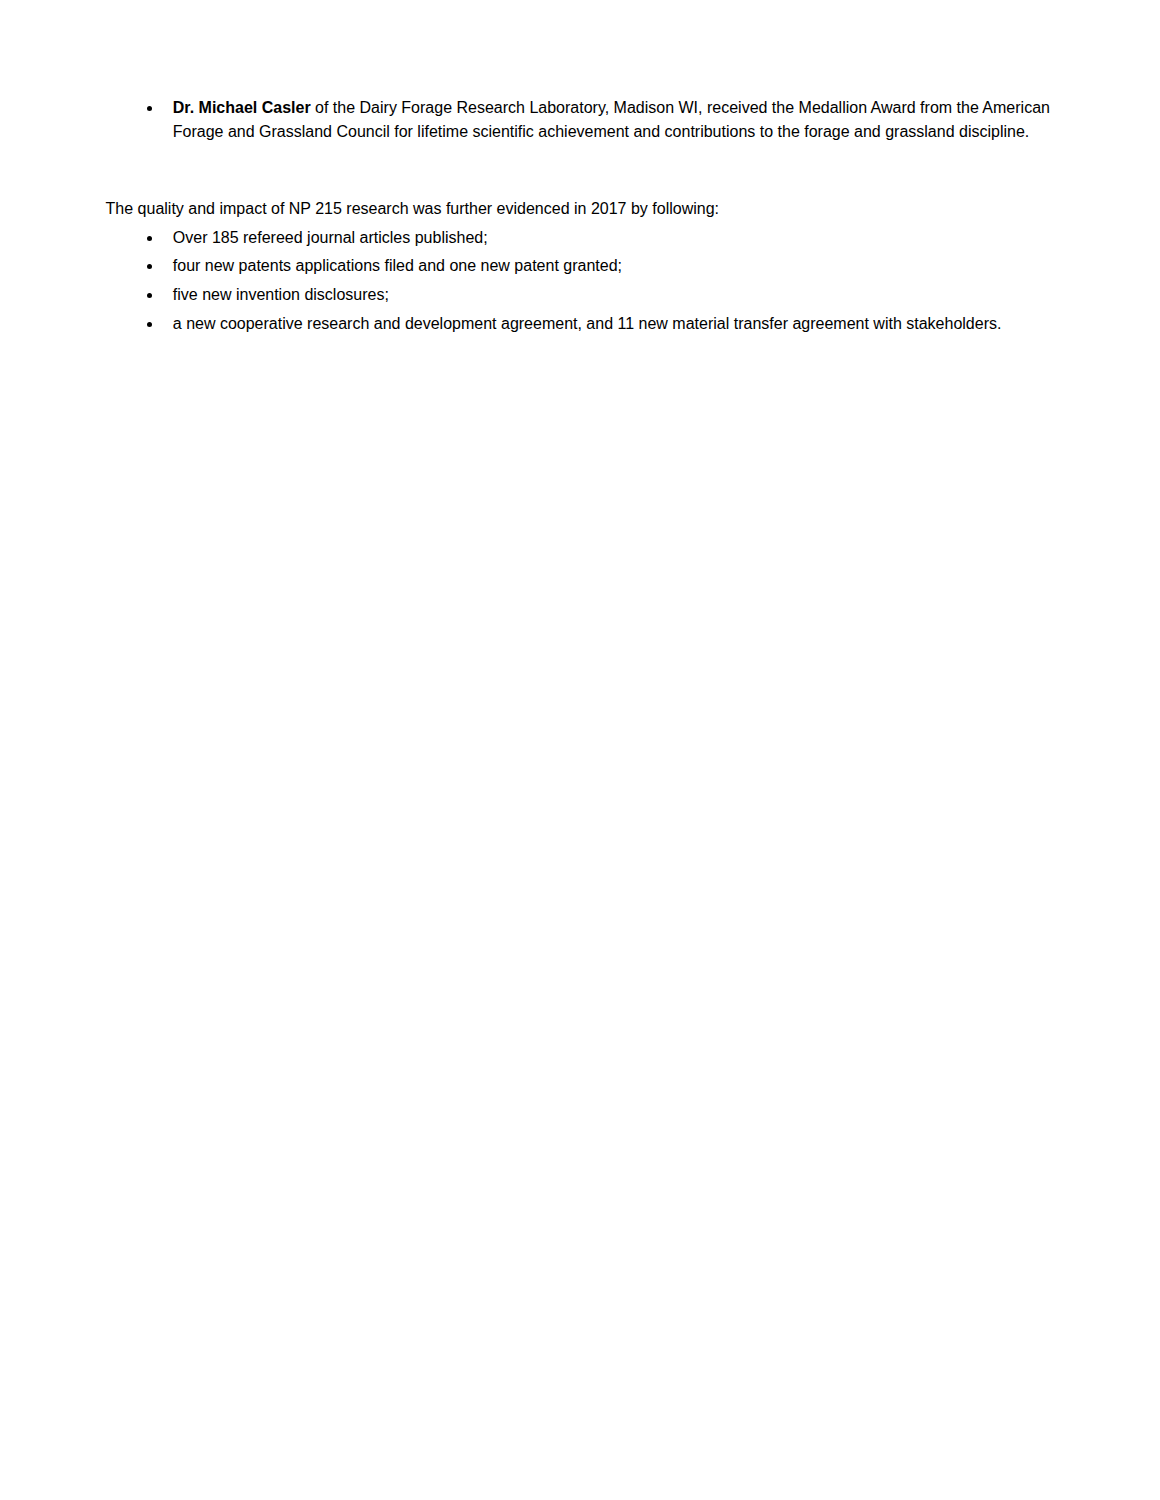Dr. Michael Casler of the Dairy Forage Research Laboratory, Madison WI, received the Medallion Award from the American Forage and Grassland Council for lifetime scientific achievement and contributions to the forage and grassland discipline.
The quality and impact of NP 215 research was further evidenced in 2017 by following:
Over 185 refereed journal articles published;
four new patents applications filed and one new patent granted;
five new invention disclosures;
a new cooperative research and development agreement, and 11 new material transfer agreement with stakeholders.